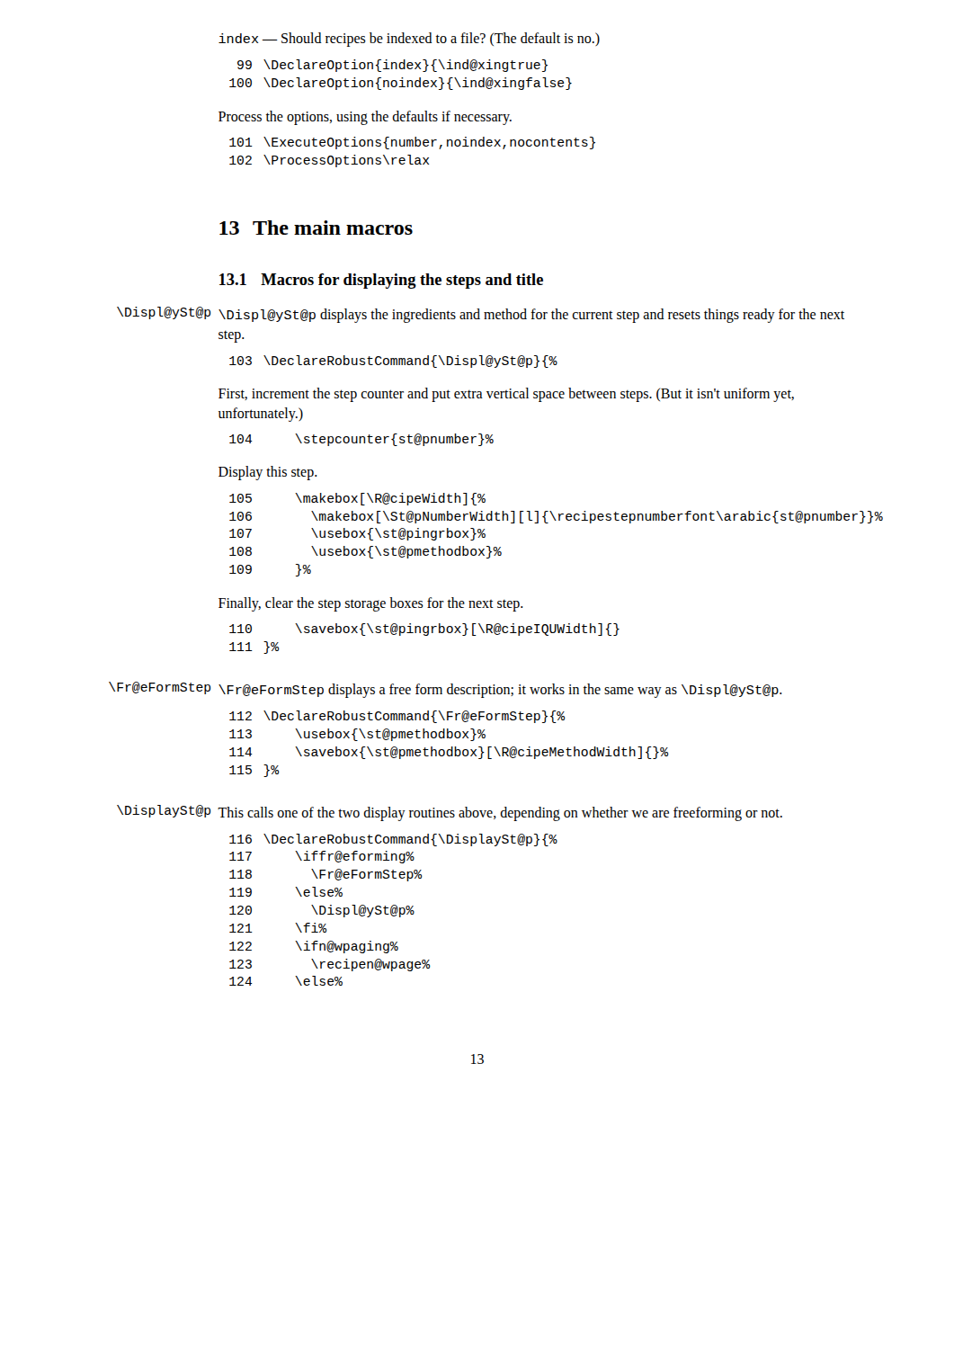index — Should recipes be indexed to a file? (The default is no.)
99\DeclareOption{index}{\ind@xingtrue} 100\DeclareOption{noindex}{\ind@xingfalse}
Process the options, using the defaults if necessary.
101\ExecuteOptions{number,noindex,nocontents} 102\ProcessOptions\relax
13 The main macros
13.1 Macros for displaying the steps and title
\Displ@ySt@p
\Displ@ySt@p displays the ingredients and method for the current step and resets things ready for the next step.
103\DeclareRobustCommand{\Displ@ySt@p}{%
First, increment the step counter and put extra vertical space between steps. (But it isn't uniform yet, unfortunately.)
104 \stepcounter{st@pnumber}%
Display this step.
105 \makebox[\R@cipeWidth]{% 106 \makebox[\St@pNumberWidth][l]{\recipestepnumberfont\arabic{st@pnumber}}% 107 \usebox{\st@pingrbox}% 108 \usebox{\st@pmethodbox}% 109 }%
Finally, clear the step storage boxes for the next step.
110 \savebox{\st@pingrbox}[\R@cipeIQUWidth]{} 111}%
\Fr@eFormStep
\Fr@eFormStep displays a free form description; it works in the same way as \Displ@ySt@p.
112\DeclareRobustCommand{\Fr@eFormStep}{% 113 \usebox{\st@pmethodbox}% 114 \savebox{\st@pmethodbox}[\R@cipeMethodWidth]{}% 115}%
\DisplaySt@p
This calls one of the two display routines above, depending on whether we are freeforming or not.
116\DeclareRobustCommand{\DisplaySt@p}{% 117 \iffr@eforming% 118 \Fr@eFormStep% 119 \else% 120 \Displ@ySt@p% 121 \fi% 122 \ifn@wpaging% 123 \recipen@wpage% 124 \else%
13